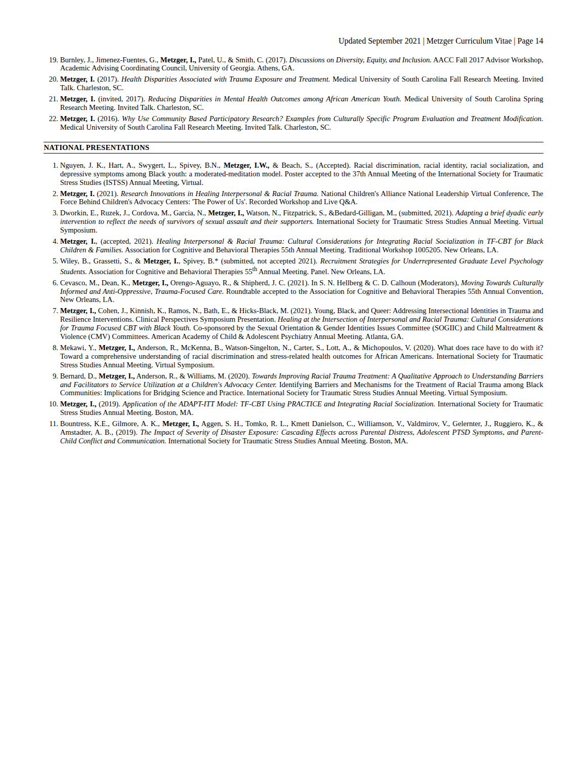Updated September 2021 | Metzger Curriculum Vitae | Page 14
Burnley, J., Jimenez-Fuentes, G., Metzger, I., Patel, U., & Smith, C. (2017). Discussions on Diversity, Equity, and Inclusion. AACC Fall 2017 Advisor Workshop, Academic Advising Coordinating Council, University of Georgia. Athens, GA.
Metzger, I. (2017). Health Disparities Associated with Trauma Exposure and Treatment. Medical University of South Carolina Fall Research Meeting. Invited Talk. Charleston, SC.
Metzger, I. (invited, 2017). Reducing Disparities in Mental Health Outcomes among African American Youth. Medical University of South Carolina Spring Research Meeting. Invited Talk. Charleston, SC.
Metzger, I. (2016). Why Use Community Based Participatory Research? Examples from Culturally Specific Program Evaluation and Treatment Modification. Medical University of South Carolina Fall Research Meeting. Invited Talk. Charleston, SC.
NATIONAL PRESENTATIONS
Nguyen, J. K., Hart, A., Swygert, L., Spivey, B.N., Metzger, I.W., & Beach, S., (Accepted). Racial discrimination, racial identity, racial socialization, and depressive symptoms among Black youth: a moderated-meditation model. Poster accepted to the 37th Annual Meeting of the International Society for Traumatic Stress Studies (ISTSS) Annual Meeting, Virtual.
Metzger, I. (2021). Research Innovations in Healing Interpersonal & Racial Trauma. National Children's Alliance National Leadership Virtual Conference, The Force Behind Children's Advocacy Centers: 'The Power of Us'. Recorded Workshop and Live Q&A.
Dworkin, E., Ruzek, J., Cordova, M., Garcia, N., Metzger, I., Watson, N., Fitzpatrick, S., &Bedard-Gilligan, M., (submitted, 2021). Adapting a brief dyadic early intervention to reflect the needs of survivors of sexual assault and their supporters. International Society for Traumatic Stress Studies Annual Meeting. Virtual Symposium.
Metzger, I., (accepted, 2021). Healing Interpersonal & Racial Trauma: Cultural Considerations for Integrating Racial Socialization in TF-CBT for Black Children & Families. Association for Cognitive and Behavioral Therapies 55th Annual Meeting. Traditional Workshop 1005205. New Orleans, LA.
Wiley, B., Grassetti, S., & Metzger, I., Spivey, B.* (submitted, not accepted 2021). Recruitment Strategies for Underrepresented Graduate Level Psychology Students. Association for Cognitive and Behavioral Therapies 55th Annual Meeting. Panel. New Orleans, LA.
Cevasco, M., Dean, K., Metzger, I., Orengo-Aguayo, R., & Shipherd, J. C. (2021). In S. N. Hellberg & C. D. Calhoun (Moderators), Moving Towards Culturally Informed and Anti-Oppressive, Trauma-Focused Care. Roundtable accepted to the Association for Cognitive and Behavioral Therapies 55th Annual Convention, New Orleans, LA.
Metzger, I., Cohen, J., Kinnish, K., Ramos, N., Bath, E., & Hicks-Black, M. (2021). Young, Black, and Queer: Addressing Intersectional Identities in Trauma and Resilience Interventions. Clinical Perspectives Symposium Presentation. Healing at the Intersection of Interpersonal and Racial Trauma: Cultural Considerations for Trauma Focused CBT with Black Youth. Co-sponsored by the Sexual Orientation & Gender Identities Issues Committee (SOGIIC) and Child Maltreatment & Violence (CMV) Committees. American Academy of Child & Adolescent Psychiatry Annual Meeting. Atlanta, GA.
Mekawi, Y., Metzger, I., Anderson, R., McKenna, B., Watson-Singelton, N., Carter, S., Lott, A., & Michopoulos, V. (2020). What does race have to do with it? Toward a comprehensive understanding of racial discrimination and stress-related health outcomes for African Americans. International Society for Traumatic Stress Studies Annual Meeting. Virtual Symposium.
Bernard, D., Metzger, I., Anderson, R., & Williams, M. (2020). Towards Improving Racial Trauma Treatment: A Qualitative Approach to Understanding Barriers and Facilitators to Service Utilization at a Children's Advocacy Center. Identifying Barriers and Mechanisms for the Treatment of Racial Trauma among Black Communities: Implications for Bridging Science and Practice. International Society for Traumatic Stress Studies Annual Meeting. Virtual Symposium.
Metzger, I., (2019). Application of the ADAPT-ITT Model: TF-CBT Using PRACTICE and Integrating Racial Socialization. International Society for Traumatic Stress Studies Annual Meeting. Boston, MA.
Bountress, K.E., Gilmore, A. K., Metzger, I., Aggen, S. H., Tomko, R. L., Kmett Danielson, C., Williamson, V., Valdmirov, V., Gelernter, J., Ruggiero, K., & Amstadter, A. B., (2019). The Impact of Severity of Disaster Exposure: Cascading Effects across Parental Distress, Adolescent PTSD Symptoms, and Parent-Child Conflict and Communication. International Society for Traumatic Stress Studies Annual Meeting. Boston, MA.